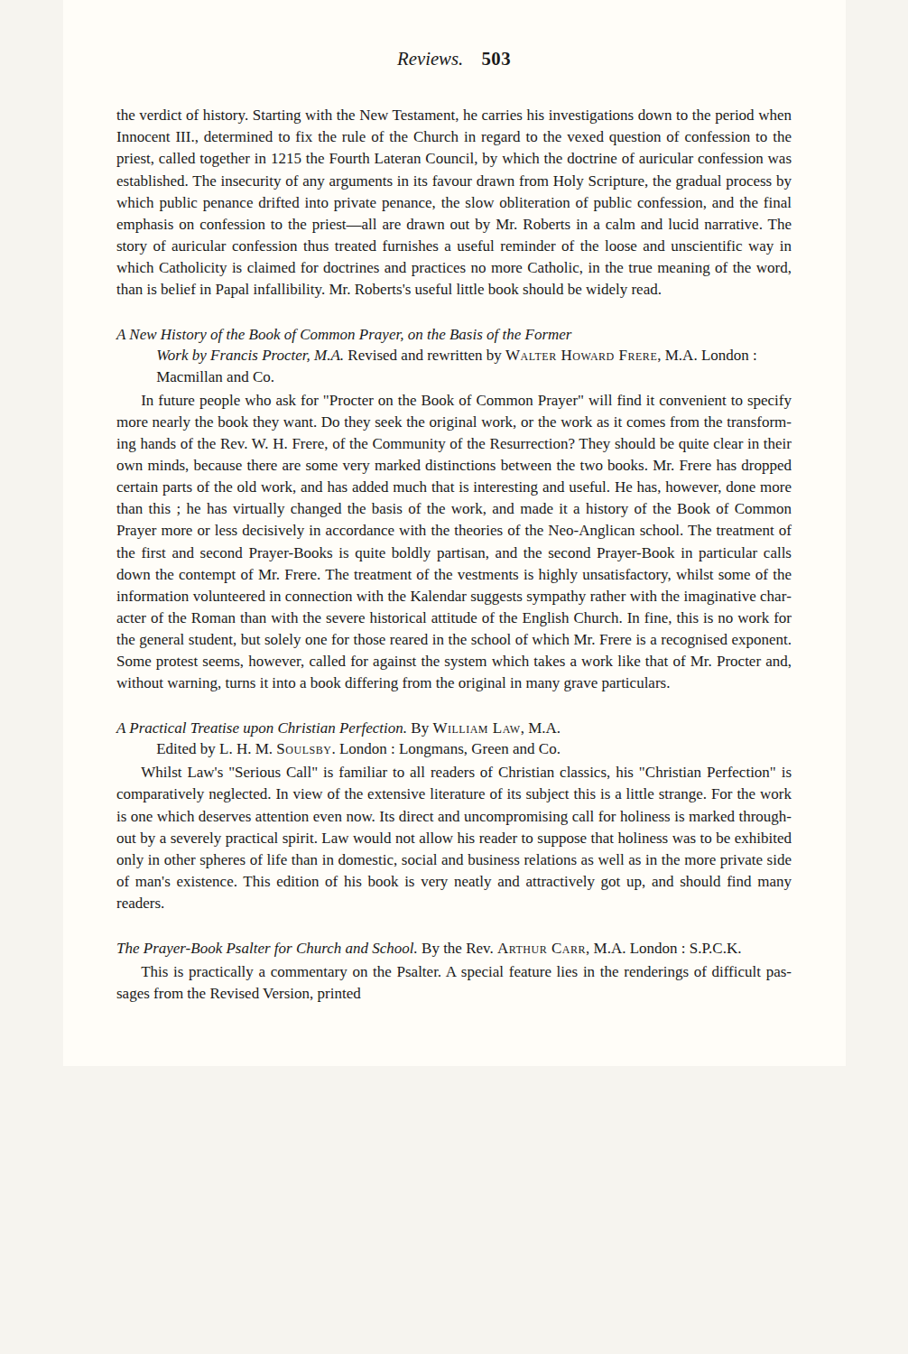Reviews. 503
the verdict of history. Starting with the New Testament, he carries his investigations down to the period when Innocent III., determined to fix the rule of the Church in regard to the vexed question of confession to the priest, called together in 1215 the Fourth Lateran Council, by which the doctrine of auricular confession was established. The insecurity of any arguments in its favour drawn from Holy Scripture, the gradual process by which public penance drifted into private penance, the slow obliteration of public confession, and the final emphasis on confession to the priest—all are drawn out by Mr. Roberts in a calm and lucid narrative. The story of auricular confession thus treated furnishes a useful reminder of the loose and unscientific way in which Catholicity is claimed for doctrines and practices no more Catholic, in the true meaning of the word, than is belief in Papal infallibility. Mr. Roberts's useful little book should be widely read.
A New History of the Book of Common Prayer, on the Basis of the Former Work by Francis Procter, M.A. Revised and rewritten by Walter Howard Frere, M.A. London : Macmillan and Co.
In future people who ask for "Procter on the Book of Common Prayer" will find it convenient to specify more nearly the book they want. Do they seek the original work, or the work as it comes from the transforming hands of the Rev. W. H. Frere, of the Community of the Resurrection? They should be quite clear in their own minds, because there are some very marked distinctions between the two books. Mr. Frere has dropped certain parts of the old work, and has added much that is interesting and useful. He has, however, done more than this ; he has virtually changed the basis of the work, and made it a history of the Book of Common Prayer more or less decisively in accordance with the theories of the Neo-Anglican school. The treatment of the first and second Prayer-Books is quite boldly partisan, and the second Prayer-Book in particular calls down the contempt of Mr. Frere. The treatment of the vestments is highly unsatisfactory, whilst some of the information volunteered in connection with the Kalendar suggests sympathy rather with the imaginative character of the Roman than with the severe historical attitude of the English Church. In fine, this is no work for the general student, but solely one for those reared in the school of which Mr. Frere is a recognised exponent. Some protest seems, however, called for against the system which takes a work like that of Mr. Procter and, without warning, turns it into a book differing from the original in many grave particulars.
A Practical Treatise upon Christian Perfection. By William Law, M.A. Edited by L. H. M. Soulsby. London : Longmans, Green and Co.
Whilst Law's "Serious Call" is familiar to all readers of Christian classics, his "Christian Perfection" is comparatively neglected. In view of the extensive literature of its subject this is a little strange. For the work is one which deserves attention even now. Its direct and uncompromising call for holiness is marked throughout by a severely practical spirit. Law would not allow his reader to suppose that holiness was to be exhibited only in other spheres of life than in domestic, social and business relations as well as in the more private side of man's existence. This edition of his book is very neatly and attractively got up, and should find many readers.
The Prayer-Book Psalter for Church and School. By the Rev. Arthur Carr, M.A. London : S.P.C.K.
This is practically a commentary on the Psalter. A special feature lies in the renderings of difficult passages from the Revised Version, printed